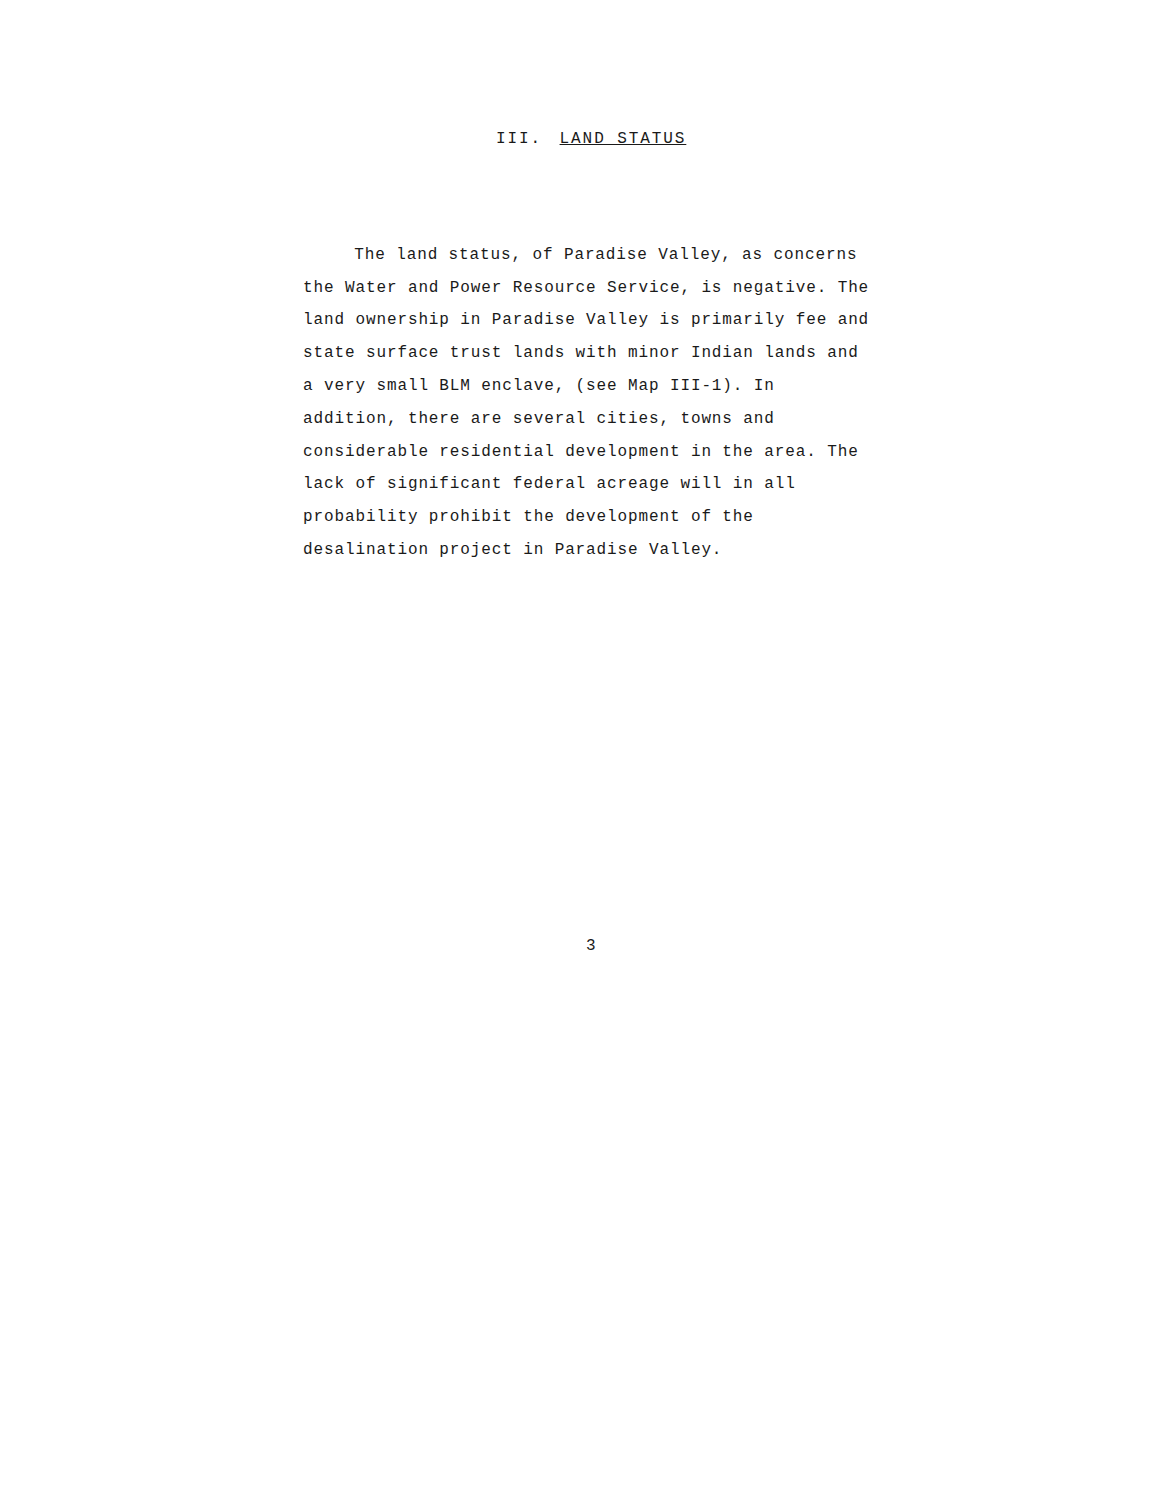III. LAND STATUS
The land status, of Paradise Valley, as concerns the Water and Power Resource Service, is negative. The land ownership in Paradise Valley is primarily fee and state surface trust lands with minor Indian lands and a very small BLM enclave, (see Map III-1). In addition, there are several cities, towns and considerable residential development in the area. The lack of significant federal acreage will in all probability prohibit the development of the desalination project in Paradise Valley.
3